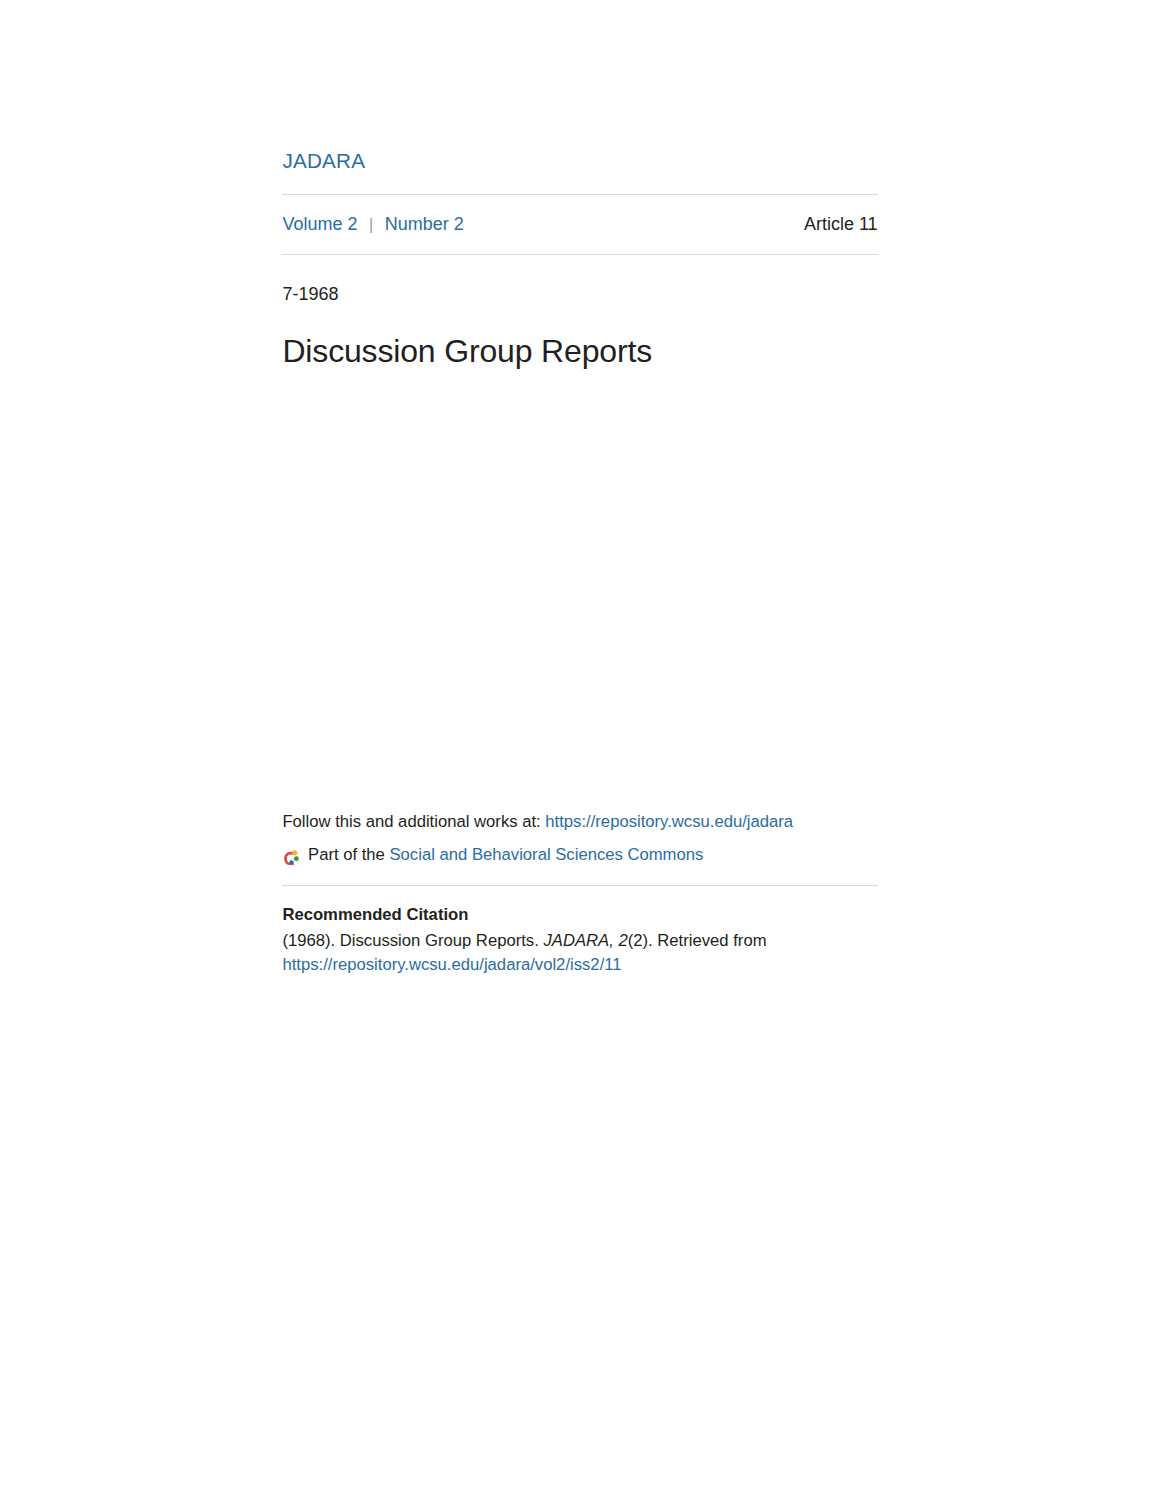JADARA
Volume 2 | Number 2
Article 11
7-1968
Discussion Group Reports
Follow this and additional works at: https://repository.wcsu.edu/jadara
Part of the Social and Behavioral Sciences Commons
Recommended Citation
(1968). Discussion Group Reports. JADARA, 2(2). Retrieved from https://repository.wcsu.edu/jadara/vol2/iss2/11